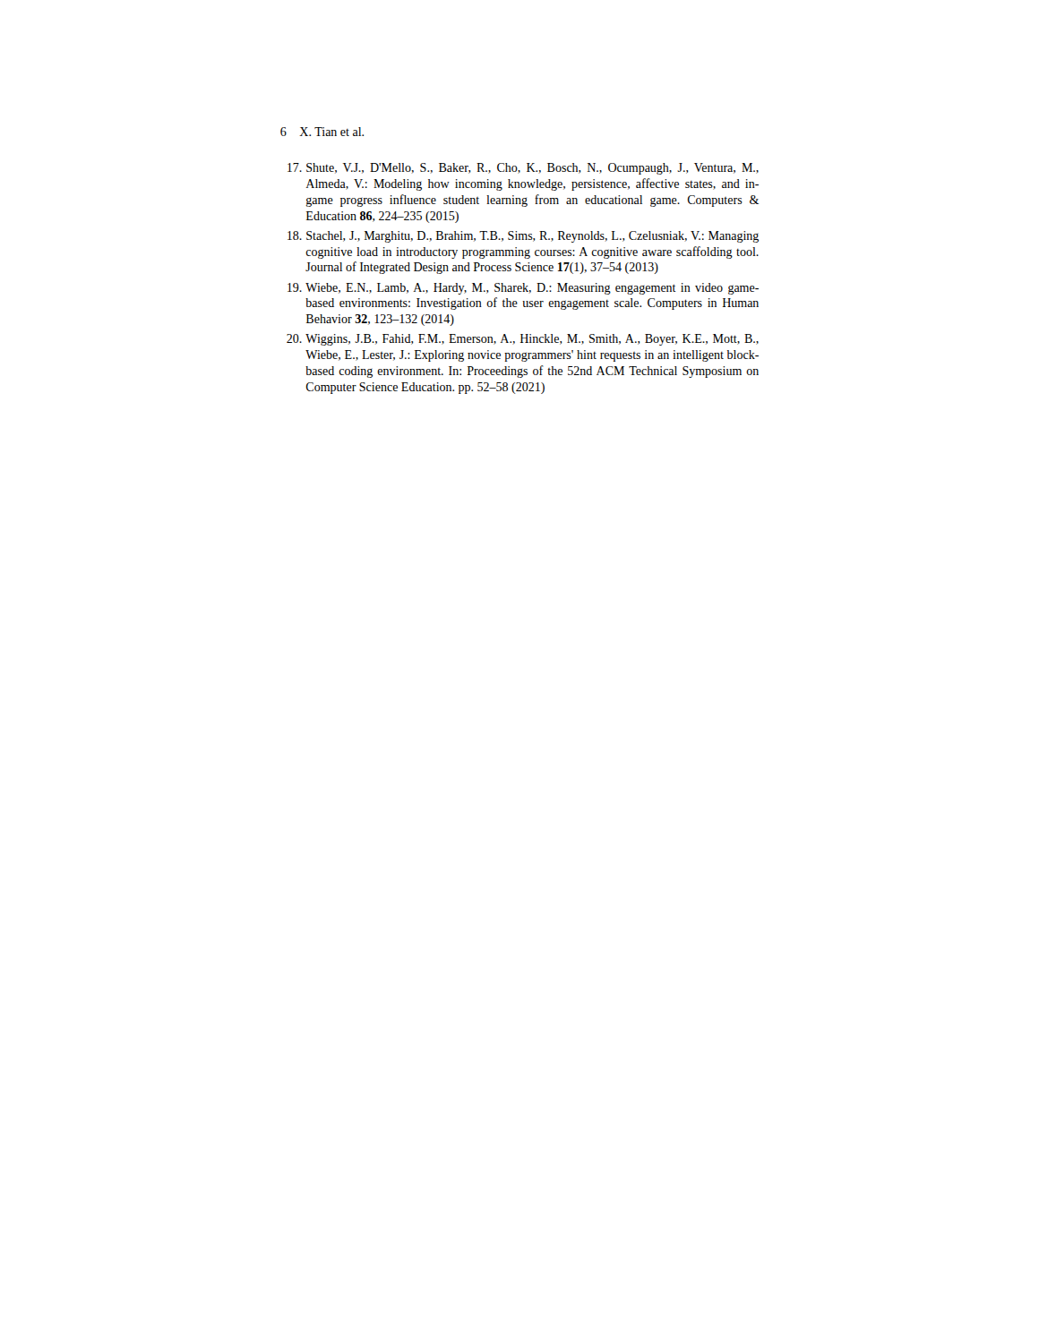6 X. Tian et al.
17. Shute, V.J., D'Mello, S., Baker, R., Cho, K., Bosch, N., Ocumpaugh, J., Ventura, M., Almeda, V.: Modeling how incoming knowledge, persistence, affective states, and in-game progress influence student learning from an educational game. Computers & Education 86, 224–235 (2015)
18. Stachel, J., Marghitu, D., Brahim, T.B., Sims, R., Reynolds, L., Czelusniak, V.: Managing cognitive load in introductory programming courses: A cognitive aware scaffolding tool. Journal of Integrated Design and Process Science 17(1), 37–54 (2013)
19. Wiebe, E.N., Lamb, A., Hardy, M., Sharek, D.: Measuring engagement in video game-based environments: Investigation of the user engagement scale. Computers in Human Behavior 32, 123–132 (2014)
20. Wiggins, J.B., Fahid, F.M., Emerson, A., Hinckle, M., Smith, A., Boyer, K.E., Mott, B., Wiebe, E., Lester, J.: Exploring novice programmers' hint requests in an intelligent block-based coding environment. In: Proceedings of the 52nd ACM Technical Symposium on Computer Science Education. pp. 52–58 (2021)